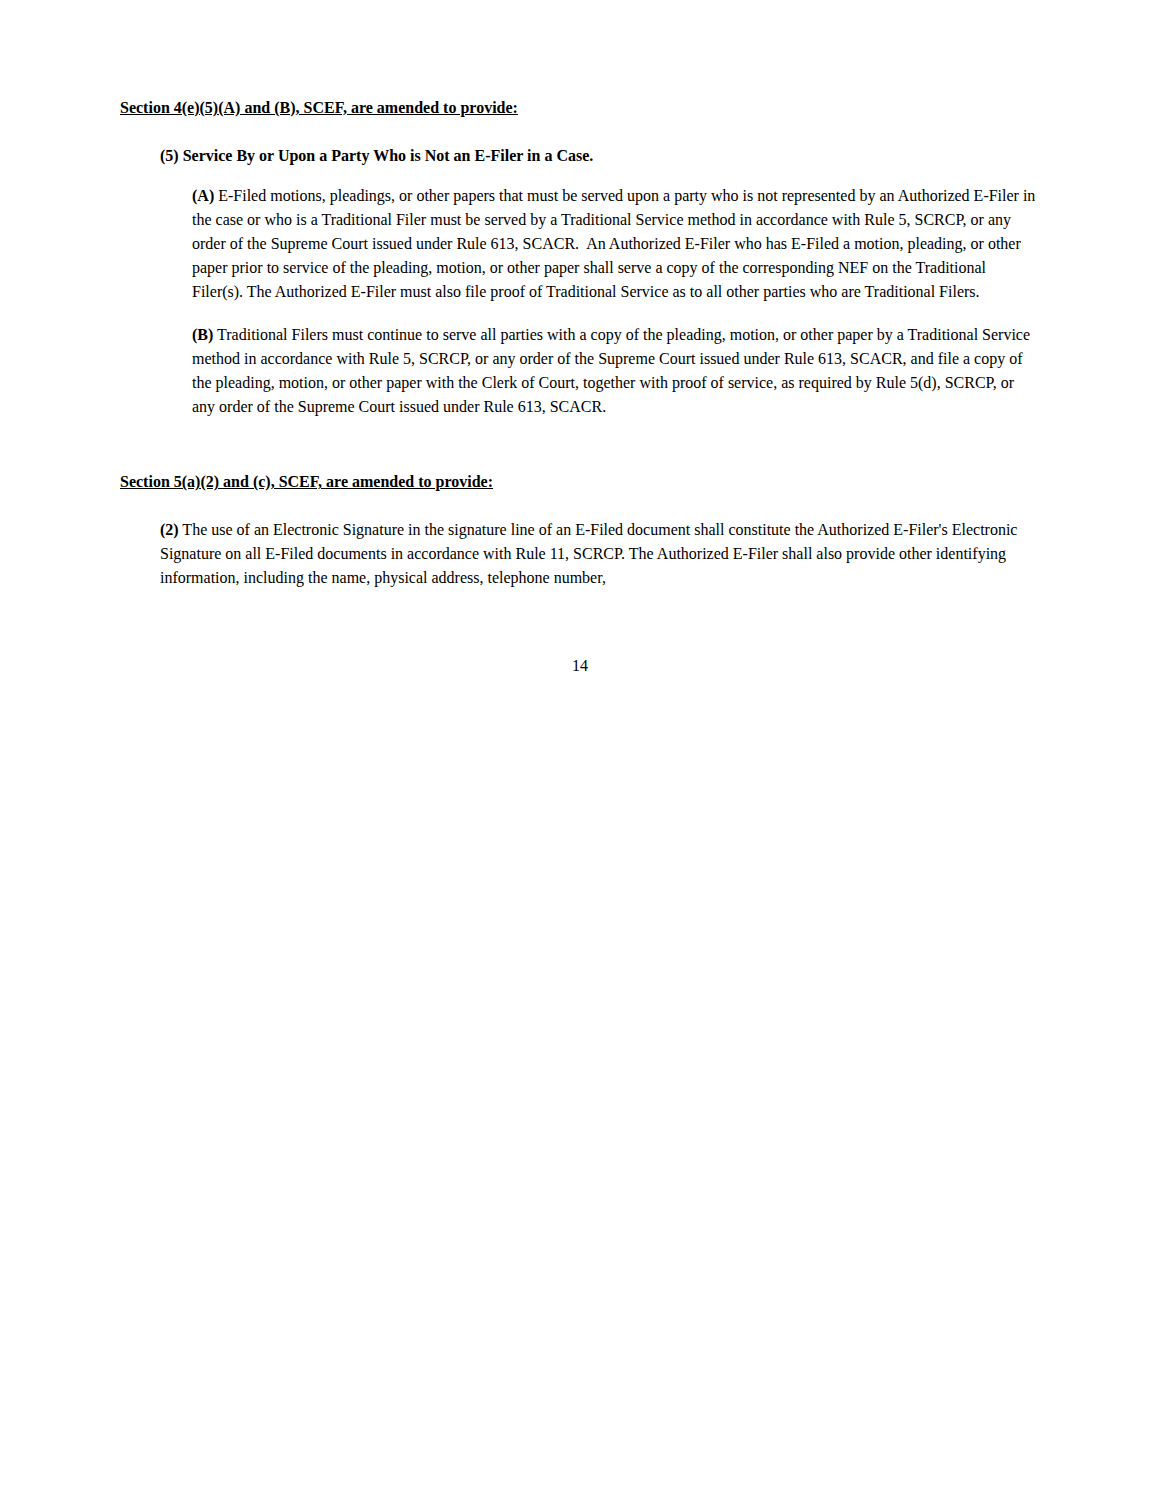Section 4(e)(5)(A) and (B), SCEF, are amended to provide:
(5) Service By or Upon a Party Who is Not an E-Filer in a Case.
(A) E-Filed motions, pleadings, or other papers that must be served upon a party who is not represented by an Authorized E-Filer in the case or who is a Traditional Filer must be served by a Traditional Service method in accordance with Rule 5, SCRCP, or any order of the Supreme Court issued under Rule 613, SCACR. An Authorized E-Filer who has E-Filed a motion, pleading, or other paper prior to service of the pleading, motion, or other paper shall serve a copy of the corresponding NEF on the Traditional Filer(s). The Authorized E-Filer must also file proof of Traditional Service as to all other parties who are Traditional Filers.
(B) Traditional Filers must continue to serve all parties with a copy of the pleading, motion, or other paper by a Traditional Service method in accordance with Rule 5, SCRCP, or any order of the Supreme Court issued under Rule 613, SCACR, and file a copy of the pleading, motion, or other paper with the Clerk of Court, together with proof of service, as required by Rule 5(d), SCRCP, or any order of the Supreme Court issued under Rule 613, SCACR.
Section 5(a)(2) and (c), SCEF, are amended to provide:
(2) The use of an Electronic Signature in the signature line of an E-Filed document shall constitute the Authorized E-Filer's Electronic Signature on all E-Filed documents in accordance with Rule 11, SCRCP. The Authorized E-Filer shall also provide other identifying information, including the name, physical address, telephone number,
14